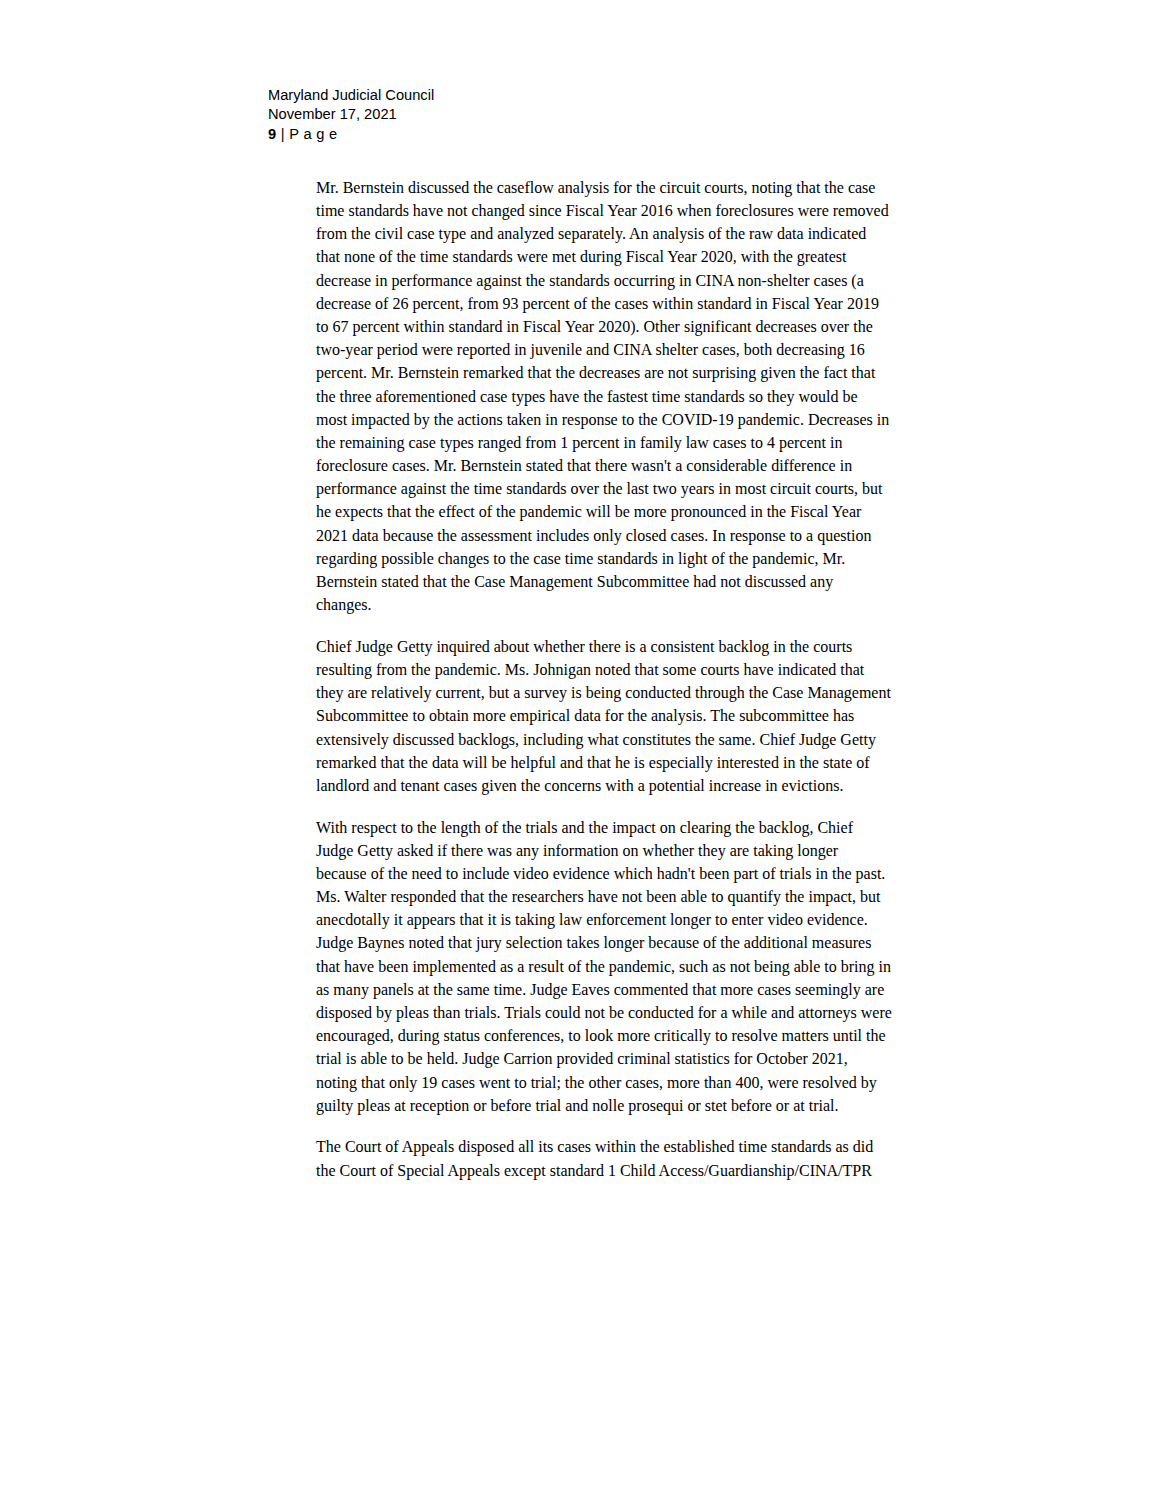Maryland Judicial Council November 17, 2021 9 | P a g e
Mr. Bernstein discussed the caseflow analysis for the circuit courts, noting that the case time standards have not changed since Fiscal Year 2016 when foreclosures were removed from the civil case type and analyzed separately. An analysis of the raw data indicated that none of the time standards were met during Fiscal Year 2020, with the greatest decrease in performance against the standards occurring in CINA non-shelter cases (a decrease of 26 percent, from 93 percent of the cases within standard in Fiscal Year 2019 to 67 percent within standard in Fiscal Year 2020). Other significant decreases over the two-year period were reported in juvenile and CINA shelter cases, both decreasing 16 percent. Mr. Bernstein remarked that the decreases are not surprising given the fact that the three aforementioned case types have the fastest time standards so they would be most impacted by the actions taken in response to the COVID-19 pandemic. Decreases in the remaining case types ranged from 1 percent in family law cases to 4 percent in foreclosure cases. Mr. Bernstein stated that there wasn't a considerable difference in performance against the time standards over the last two years in most circuit courts, but he expects that the effect of the pandemic will be more pronounced in the Fiscal Year 2021 data because the assessment includes only closed cases. In response to a question regarding possible changes to the case time standards in light of the pandemic, Mr. Bernstein stated that the Case Management Subcommittee had not discussed any changes.
Chief Judge Getty inquired about whether there is a consistent backlog in the courts resulting from the pandemic. Ms. Johnigan noted that some courts have indicated that they are relatively current, but a survey is being conducted through the Case Management Subcommittee to obtain more empirical data for the analysis. The subcommittee has extensively discussed backlogs, including what constitutes the same. Chief Judge Getty remarked that the data will be helpful and that he is especially interested in the state of landlord and tenant cases given the concerns with a potential increase in evictions.
With respect to the length of the trials and the impact on clearing the backlog, Chief Judge Getty asked if there was any information on whether they are taking longer because of the need to include video evidence which hadn't been part of trials in the past. Ms. Walter responded that the researchers have not been able to quantify the impact, but anecdotally it appears that it is taking law enforcement longer to enter video evidence. Judge Baynes noted that jury selection takes longer because of the additional measures that have been implemented as a result of the pandemic, such as not being able to bring in as many panels at the same time. Judge Eaves commented that more cases seemingly are disposed by pleas than trials. Trials could not be conducted for a while and attorneys were encouraged, during status conferences, to look more critically to resolve matters until the trial is able to be held. Judge Carrion provided criminal statistics for October 2021, noting that only 19 cases went to trial; the other cases, more than 400, were resolved by guilty pleas at reception or before trial and nolle prosequi or stet before or at trial.
The Court of Appeals disposed all its cases within the established time standards as did the Court of Special Appeals except standard 1 Child Access/Guardianship/CINA/TPR